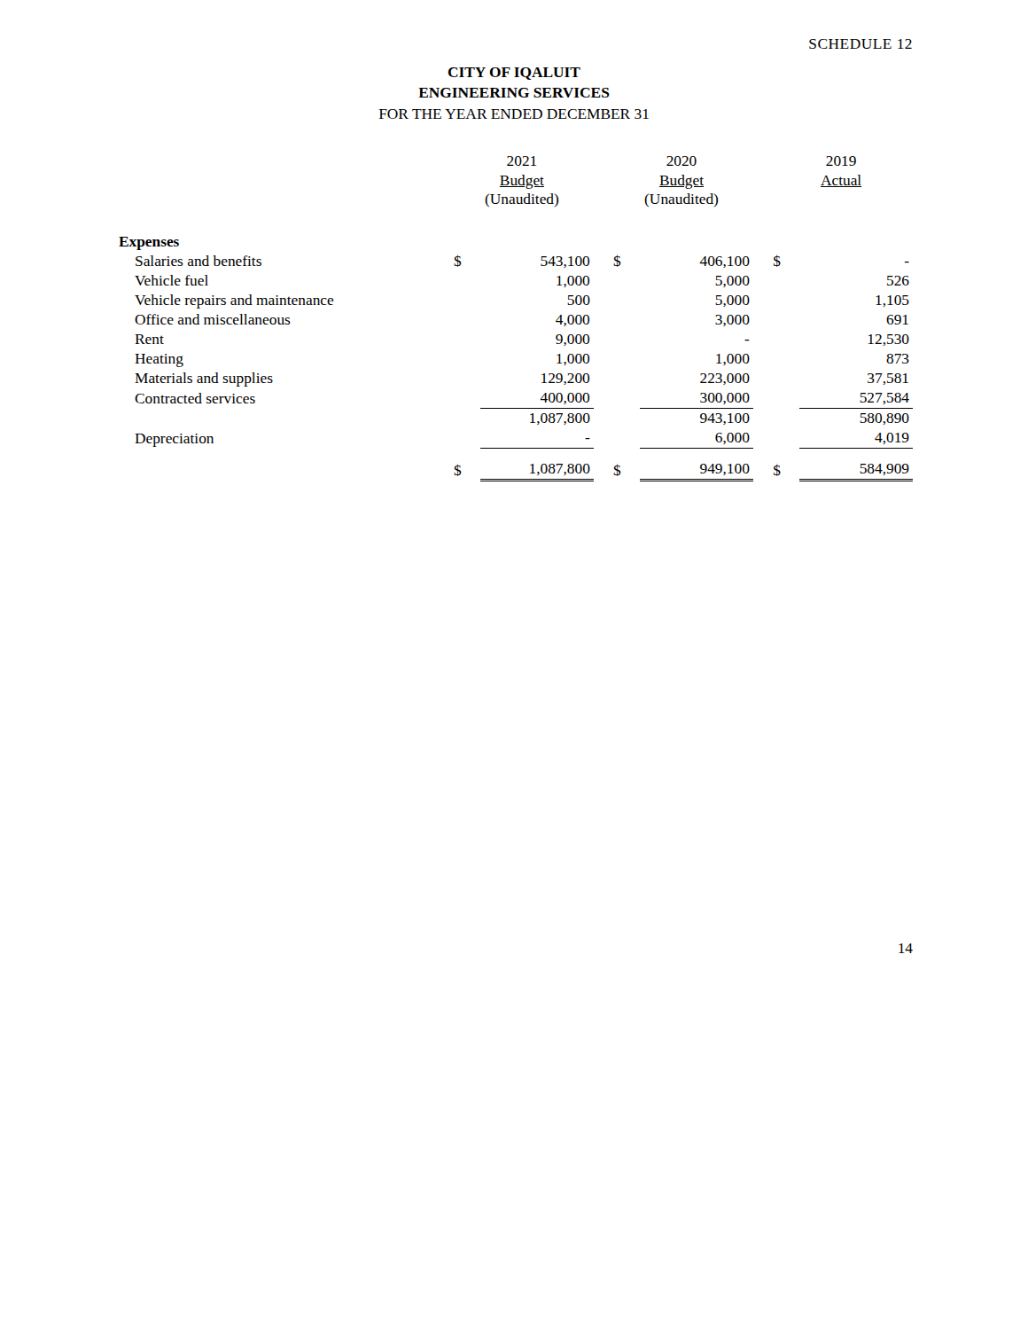SCHEDULE 12
CITY OF IQALUIT
ENGINEERING SERVICES
FOR THE YEAR ENDED DECEMBER 31
| | 2021 Budget (Unaudited) | | 2020 Budget (Unaudited) | | 2019 Actual |
| --- | --- | --- | --- | --- | --- |
| Expenses | |
| Salaries and benefits | $ | 543,100 | | $ | 406,100 | | $ | - |
| Vehicle fuel | | 1,000 | | | 5,000 | | | 526 |
| Vehicle repairs and maintenance | | 500 | | | 5,000 | | | 1,105 |
| Office and miscellaneous | | 4,000 | | | 3,000 | | | 691 |
| Rent | | 9,000 | | | - | | | 12,530 |
| Heating | | 1,000 | | | 1,000 | | | 873 |
| Materials and supplies | | 129,200 | | | 223,000 | | | 37,581 |
| Contracted services | | 400,000 | | | 300,000 | | | 527,584 |
| | | 1,087,800 | | | 943,100 | | | 580,890 |
| Depreciation | | - | | | 6,000 | | | 4,019 |
| | $ | 1,087,800 | | $ | 949,100 | | $ | 584,909 |
14